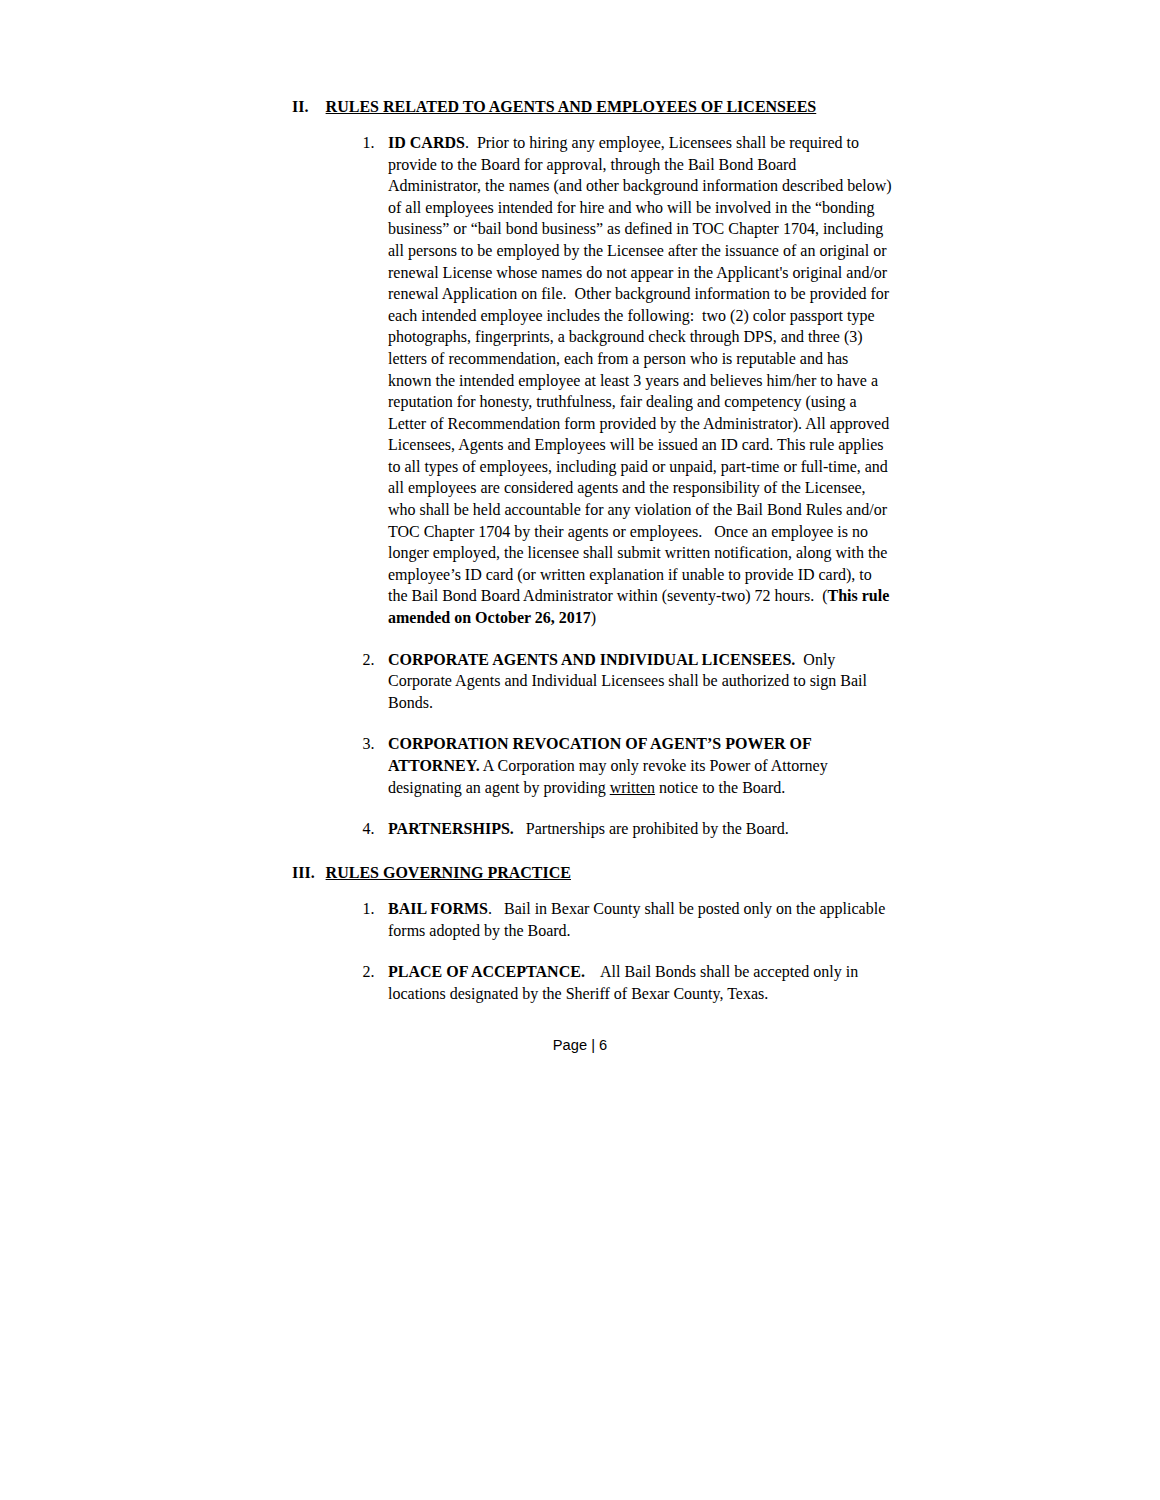II. RULES RELATED TO AGENTS AND EMPLOYEES OF LICENSEES
ID CARDS. Prior to hiring any employee, Licensees shall be required to provide to the Board for approval, through the Bail Bond Board Administrator, the names (and other background information described below) of all employees intended for hire and who will be involved in the “bonding business” or “bail bond business” as defined in TOC Chapter 1704, including all persons to be employed by the Licensee after the issuance of an original or renewal License whose names do not appear in the Applicant's original and/or renewal Application on file. Other background information to be provided for each intended employee includes the following: two (2) color passport type photographs, fingerprints, a background check through DPS, and three (3) letters of recommendation, each from a person who is reputable and has known the intended employee at least 3 years and believes him/her to have a reputation for honesty, truthfulness, fair dealing and competency (using a Letter of Recommendation form provided by the Administrator). All approved Licensees, Agents and Employees will be issued an ID card. This rule applies to all types of employees, including paid or unpaid, part-time or full-time, and all employees are considered agents and the responsibility of the Licensee, who shall be held accountable for any violation of the Bail Bond Rules and/or TOC Chapter 1704 by their agents or employees. Once an employee is no longer employed, the licensee shall submit written notification, along with the employee’s ID card (or written explanation if unable to provide ID card), to the Bail Bond Board Administrator within (seventy-two) 72 hours. (This rule amended on October 26, 2017)
CORPORATE AGENTS AND INDIVIDUAL LICENSEES. Only Corporate Agents and Individual Licensees shall be authorized to sign Bail Bonds.
CORPORATION REVOCATION OF AGENT’S POWER OF ATTORNEY. A Corporation may only revoke its Power of Attorney designating an agent by providing written notice to the Board.
PARTNERSHIPS. Partnerships are prohibited by the Board.
III. RULES GOVERNING PRACTICE
BAIL FORMS. Bail in Bexar County shall be posted only on the applicable forms adopted by the Board.
PLACE OF ACCEPTANCE. All Bail Bonds shall be accepted only in locations designated by the Sheriff of Bexar County, Texas.
Page | 6